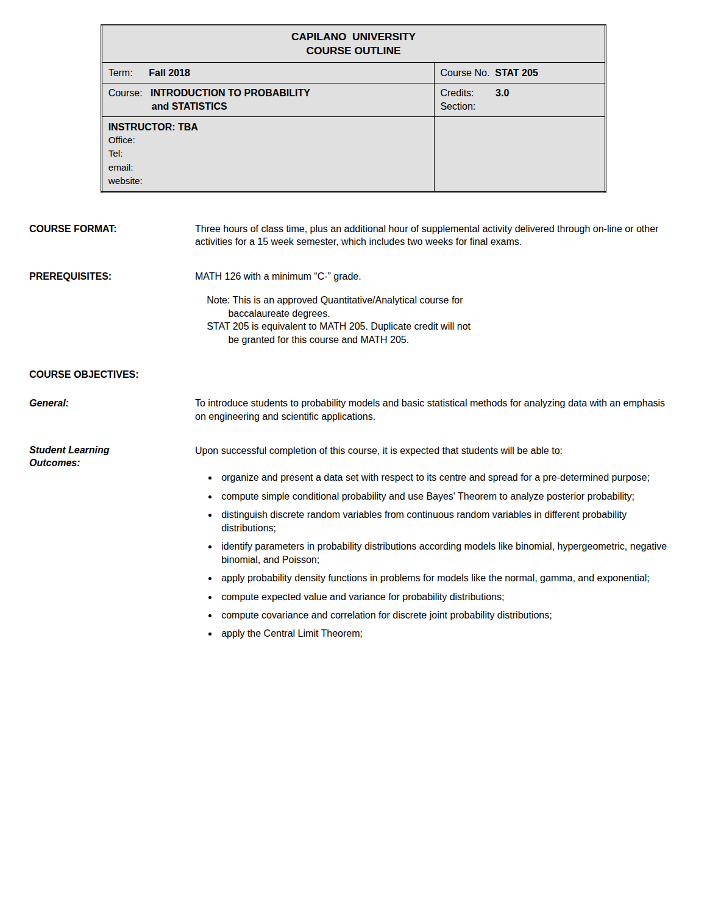| CAPILANO UNIVERSITY COURSE OUTLINE |
| Term: Fall 2018 | Course No. STAT 205 |
| Course: INTRODUCTION TO PROBABILITY and STATISTICS | Credits: 3.0 Section: |
| INSTRUCTOR: TBA Office: Tel: email: website: | |
COURSE FORMAT:
Three hours of class time, plus an additional hour of supplemental activity delivered through on-line or other activities for a 15 week semester, which includes two weeks for final exams.
PREREQUISITES:
MATH 126 with a minimum “C-” grade.
Note: This is an approved Quantitative/Analytical course for baccalaureate degrees. STAT 205 is equivalent to MATH 205. Duplicate credit will not be granted for this course and MATH 205.
COURSE OBJECTIVES:
General:
To introduce students to probability models and basic statistical methods for analyzing data with an emphasis on engineering and scientific applications.
Student Learning
Outcomes:
Upon successful completion of this course, it is expected that students will be able to:
organize and present a data set with respect to its centre and spread for a pre-determined purpose;
compute simple conditional probability and use Bayes' Theorem to analyze posterior probability;
distinguish discrete random variables from continuous random variables in different probability distributions;
identify parameters in probability distributions according models like binomial, hypergeometric, negative binomial, and Poisson;
apply probability density functions in problems for models like the normal, gamma, and exponential;
compute expected value and variance for probability distributions;
compute covariance and correlation for discrete joint probability distributions;
apply the Central Limit Theorem;